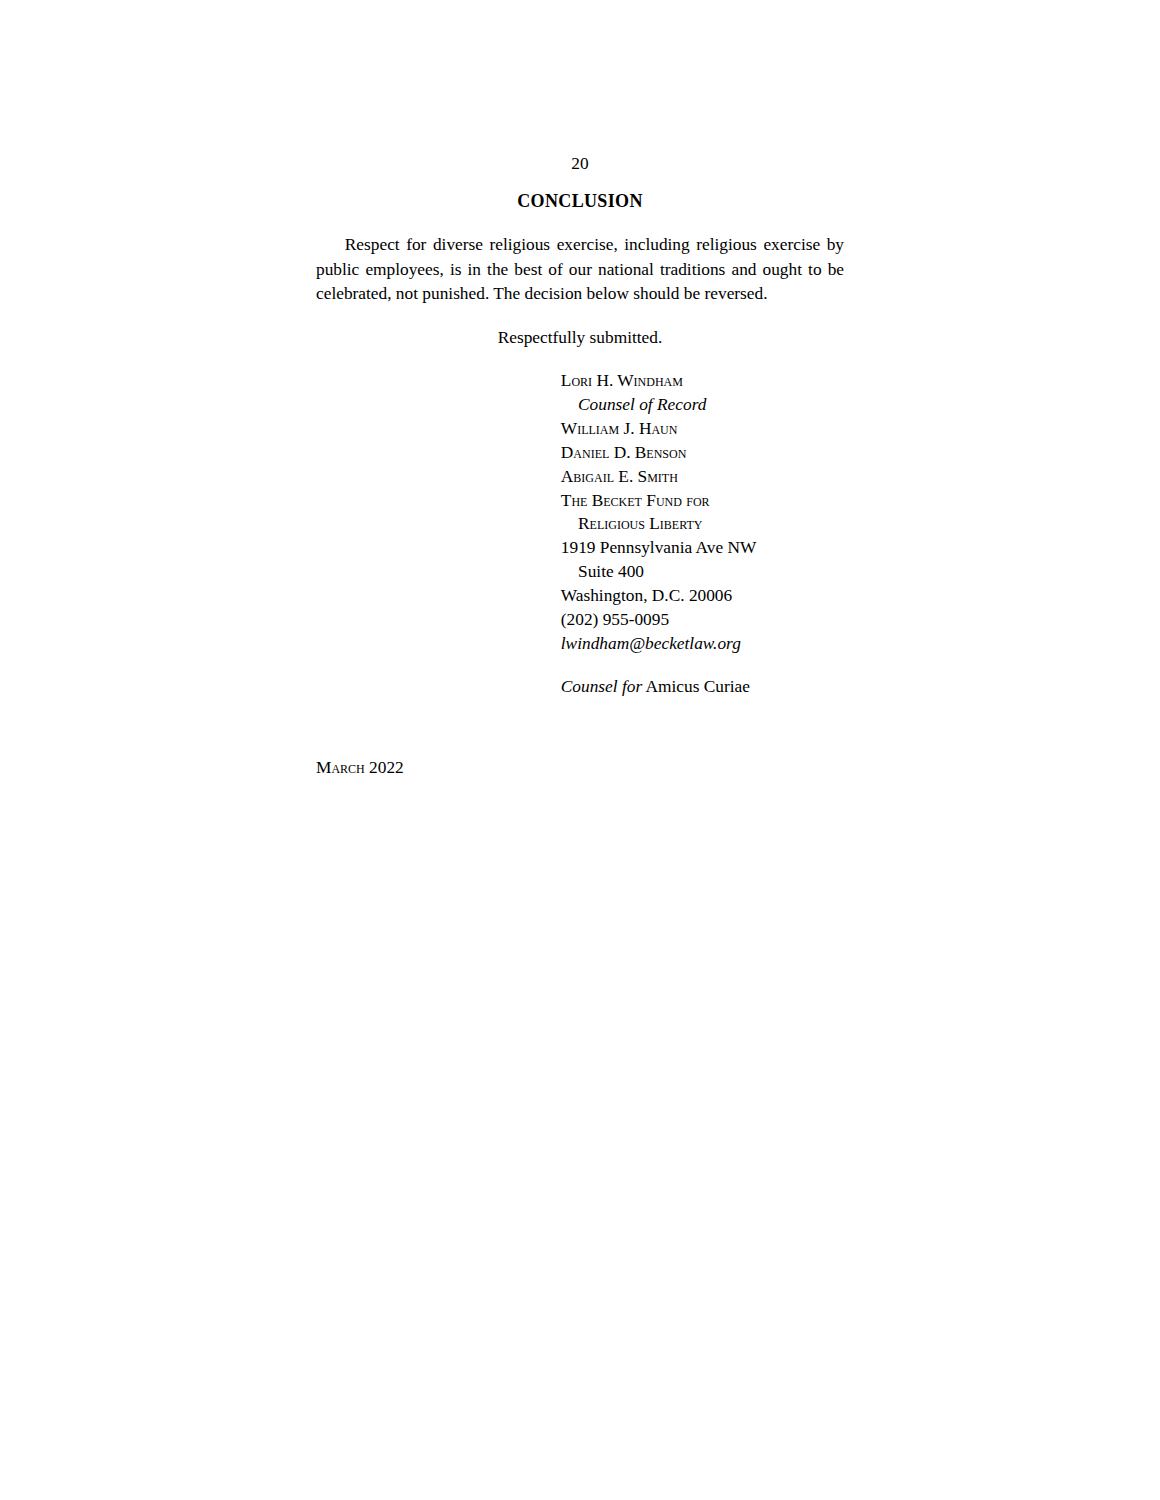20
CONCLUSION
Respect for diverse religious exercise, including religious exercise by public employees, is in the best of our national traditions and ought to be celebrated, not punished. The decision below should be reversed.
Respectfully submitted.
Lori H. Windham
Counsel of Record
William J. Haun
Daniel D. Benson
Abigail E. Smith
The Becket Fund for
Religious Liberty
1919 Pennsylvania Ave NW
Suite 400
Washington, D.C. 20006
(202) 955-0095
lwindham@becketlaw.org
Counsel for Amicus Curiae
March 2022